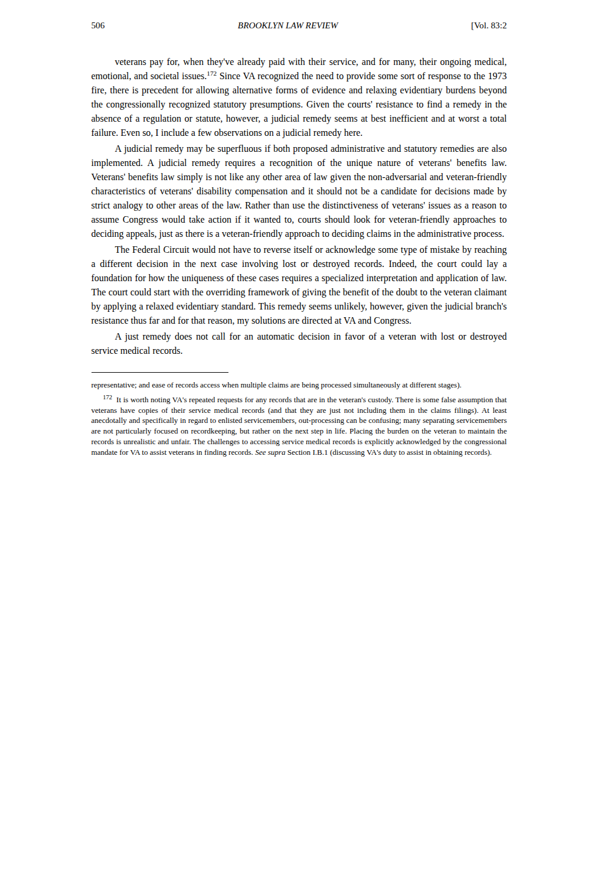506 BROOKLYN LAW REVIEW [Vol. 83:2
veterans pay for, when they've already paid with their service, and for many, their ongoing medical, emotional, and societal issues.172 Since VA recognized the need to provide some sort of response to the 1973 fire, there is precedent for allowing alternative forms of evidence and relaxing evidentiary burdens beyond the congressionally recognized statutory presumptions. Given the courts' resistance to find a remedy in the absence of a regulation or statute, however, a judicial remedy seems at best inefficient and at worst a total failure. Even so, I include a few observations on a judicial remedy here.
A judicial remedy may be superfluous if both proposed administrative and statutory remedies are also implemented. A judicial remedy requires a recognition of the unique nature of veterans' benefits law. Veterans' benefits law simply is not like any other area of law given the non-adversarial and veteran-friendly characteristics of veterans' disability compensation and it should not be a candidate for decisions made by strict analogy to other areas of the law. Rather than use the distinctiveness of veterans' issues as a reason to assume Congress would take action if it wanted to, courts should look for veteran-friendly approaches to deciding appeals, just as there is a veteran-friendly approach to deciding claims in the administrative process.
The Federal Circuit would not have to reverse itself or acknowledge some type of mistake by reaching a different decision in the next case involving lost or destroyed records. Indeed, the court could lay a foundation for how the uniqueness of these cases requires a specialized interpretation and application of law. The court could start with the overriding framework of giving the benefit of the doubt to the veteran claimant by applying a relaxed evidentiary standard. This remedy seems unlikely, however, given the judicial branch's resistance thus far and for that reason, my solutions are directed at VA and Congress.
A just remedy does not call for an automatic decision in favor of a veteran with lost or destroyed service medical records.
representative; and ease of records access when multiple claims are being processed simultaneously at different stages).
172 It is worth noting VA's repeated requests for any records that are in the veteran's custody. There is some false assumption that veterans have copies of their service medical records (and that they are just not including them in the claims filings). At least anecdotally and specifically in regard to enlisted servicemembers, out-processing can be confusing; many separating servicemembers are not particularly focused on recordkeeping, but rather on the next step in life. Placing the burden on the veteran to maintain the records is unrealistic and unfair. The challenges to accessing service medical records is explicitly acknowledged by the congressional mandate for VA to assist veterans in finding records. See supra Section I.B.1 (discussing VA's duty to assist in obtaining records).